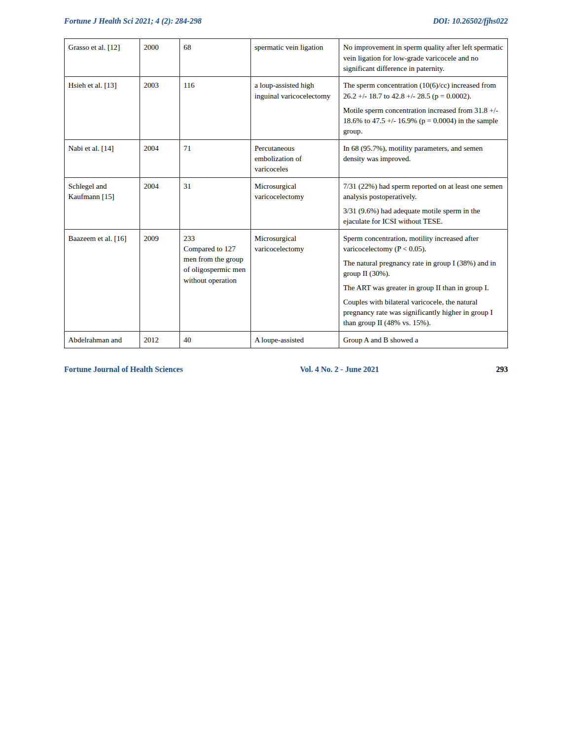Fortune J Health Sci 2021; 4 (2): 284-298
DOI: 10.26502/fjhs022
| Grasso et al. [12] | 2000 | 68 | spermatic vein ligation | No improvement in sperm quality after left spermatic vein ligation for low-grade varicocele and no significant difference in paternity. |
| Hsieh et al. [13] | 2003 | 116 | a loup-assisted high inguinal varicocelectomy | The sperm concentration (10(6)/cc) increased from 26.2 +/- 18.7 to 42.8 +/- 28.5 (p = 0.0002). Motile sperm concentration increased from 31.8 +/- 18.6% to 47.5 +/- 16.9% (p = 0.0004) in the sample group. |
| Nabi et al. [14] | 2004 | 71 | Percutaneous embolization of varicoceles | In 68 (95.7%), motility parameters, and semen density was improved. |
| Schlegel and Kaufmann [15] | 2004 | 31 | Microsurgical varicocelectomy | 7/31 (22%) had sperm reported on at least one semen analysis postoperatively. 3/31 (9.6%) had adequate motile sperm in the ejaculate for ICSI without TESE. |
| Baazeem et al. [16] | 2009 | 233 Compared to 127 men from the group of oligospermic men without operation | Microsurgical varicocelectomy | Sperm concentration, motility increased after varicocelectomy (P < 0.05). The natural pregnancy rate in group I (38%) and in group II (30%). The ART was greater in group II than in group I. Couples with bilateral varicocele, the natural pregnancy rate was significantly higher in group I than group II (48% vs. 15%). |
| Abdelrahman and | 2012 | 40 | A loupe-assisted | Group A and B showed a |
Fortune Journal of Health Sciences
Vol. 4 No. 2 - June 2021
293